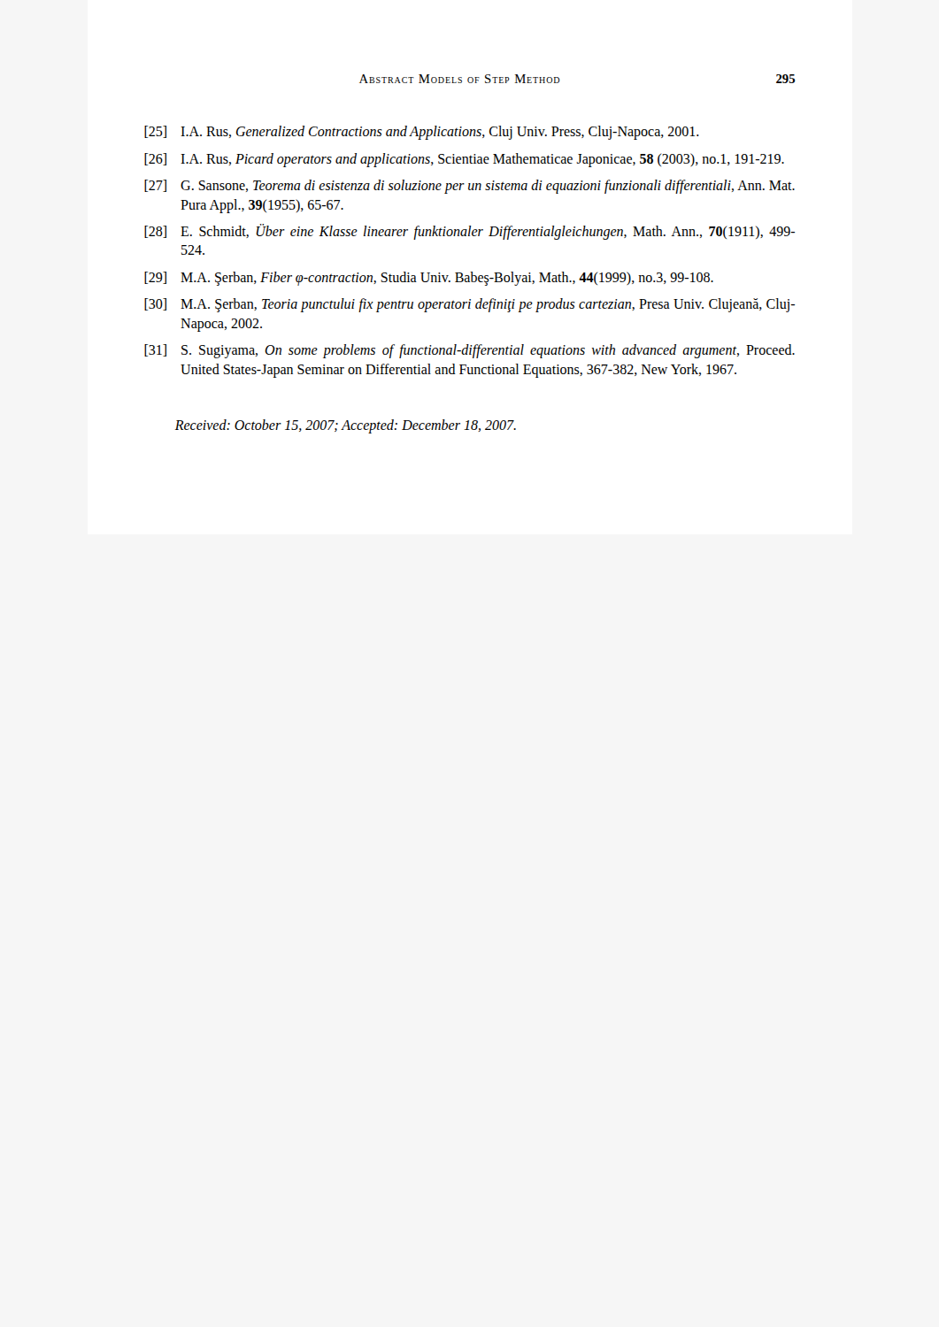Abstract Models of Step Method 295
[25] I.A. Rus, Generalized Contractions and Applications, Cluj Univ. Press, Cluj-Napoca, 2001.
[26] I.A. Rus, Picard operators and applications, Scientiae Mathematicae Japonicae, 58 (2003), no.1, 191-219.
[27] G. Sansone, Teorema di esistenza di soluzione per un sistema di equazioni funzionali differentiali, Ann. Mat. Pura Appl., 39(1955), 65-67.
[28] E. Schmidt, Über eine Klasse linearer funktionaler Differentialgleichungen, Math. Ann., 70(1911), 499-524.
[29] M.A. Şerban, Fiber φ-contraction, Studia Univ. Babeş-Bolyai, Math., 44(1999), no.3, 99-108.
[30] M.A. Şerban, Teoria punctului fix pentru operatori definiţi pe produs cartezian, Presa Univ. Clujeană, Cluj-Napoca, 2002.
[31] S. Sugiyama, On some problems of functional-differential equations with advanced argument, Proceed. United States-Japan Seminar on Differential and Functional Equations, 367-382, New York, 1967.
Received: October 15, 2007; Accepted: December 18, 2007.